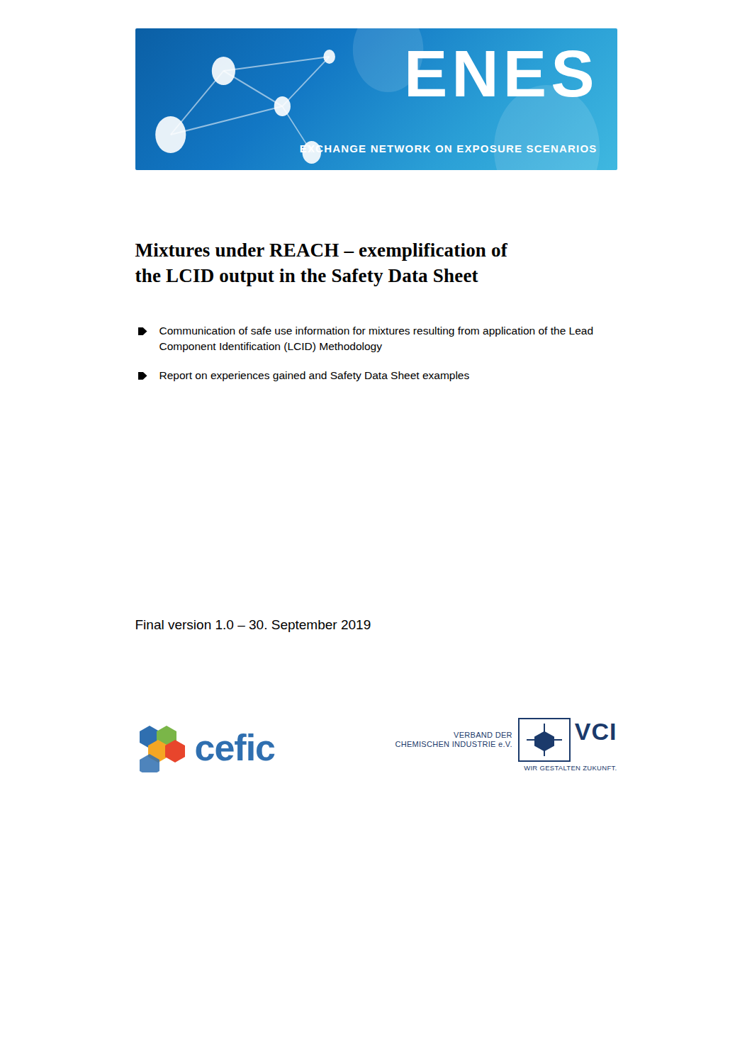ENES
EXCHANGE NETWORK ON EXPOSURE SCENARIOS
Mixtures under REACH – exemplification of
the LCID output in the Safety Data Sheet
Communication of safe use information for mixtures resulting from application of the Lead Component Identification (LCID) Methodology
Report on experiences gained and Safety Data Sheet examples
Final version 1.0 – 30. September 2019
cefic
VERBAND DER
CHEMISCHEN INDUSTRIE e.V.
VCI
WIR GESTALTEN ZUKUNFT.